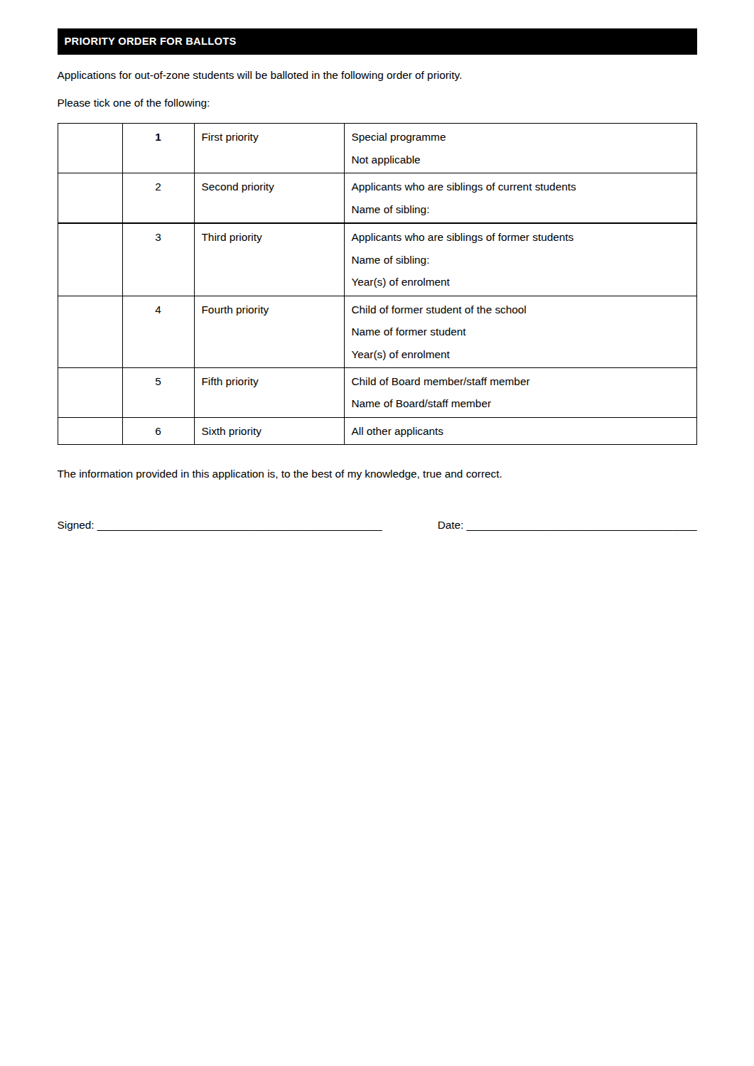PRIORITY ORDER FOR BALLOTS
Applications for out-of-zone students will be balloted in the following order of priority.
Please tick one of the following:
| | 1 | First priority | Special programme Not applicable |
| | 2 | Second priority | Applicants who are siblings of current students Name of sibling: |
| | 3 | Third priority | Applicants who are siblings of former students Name of sibling: Year(s) of enrolment |
| | 4 | Fourth priority | Child of former student of the school Name of former student Year(s) of enrolment |
| | 5 | Fifth priority | Child of Board member/staff member Name of Board/staff member |
| | 6 | Sixth priority | All other applicants |
The information provided in this application is, to the best of my knowledge, true and correct.
Signed: _______________________________________________
Date: ______________________________________